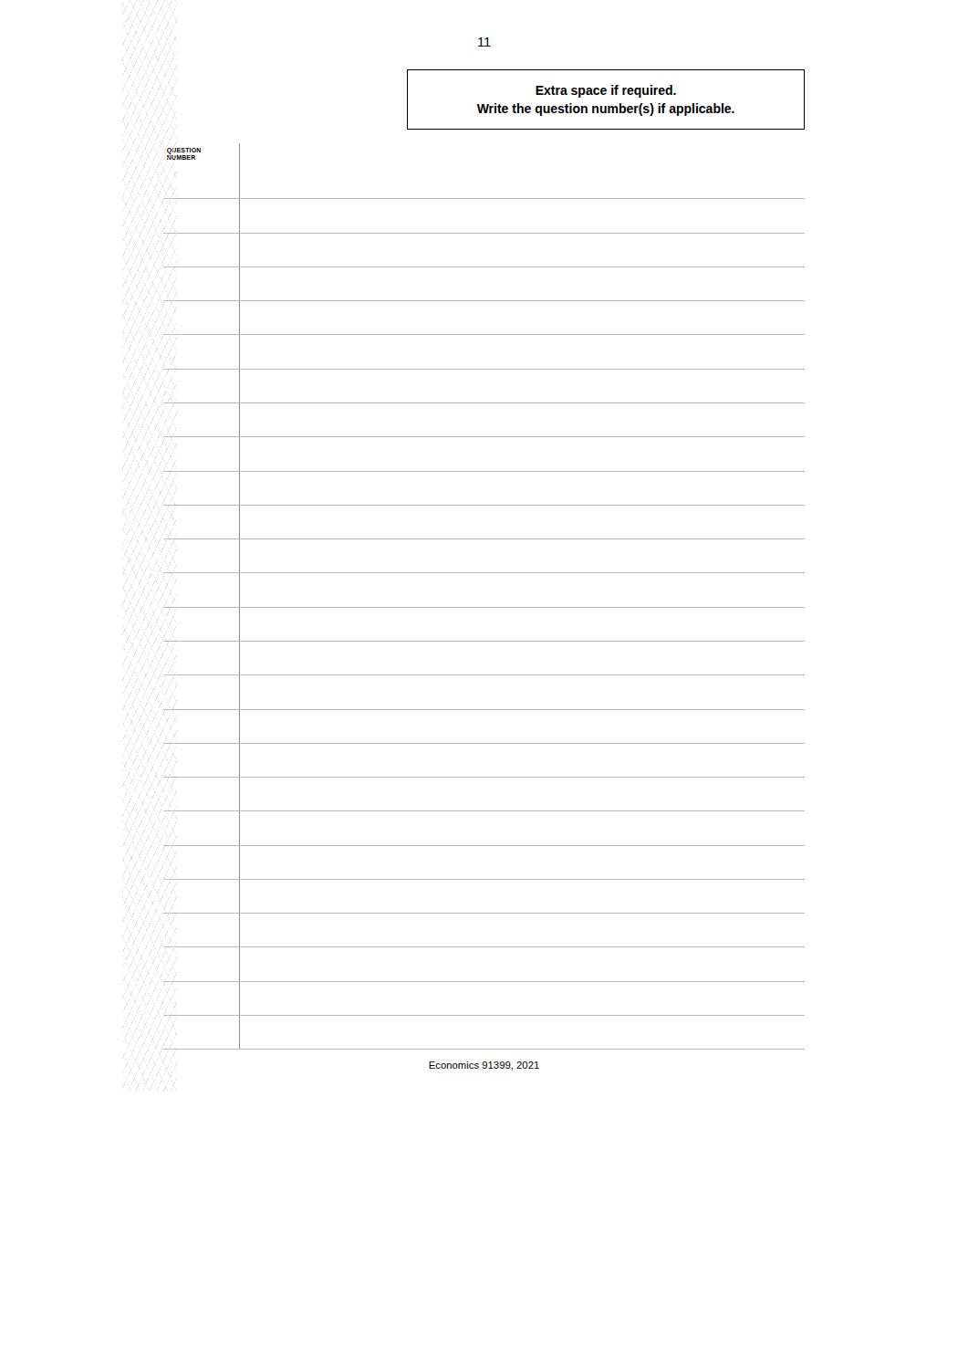11
Extra space if required.
Write the question number(s) if applicable.
| Question Number | |
Economics 91399, 2021